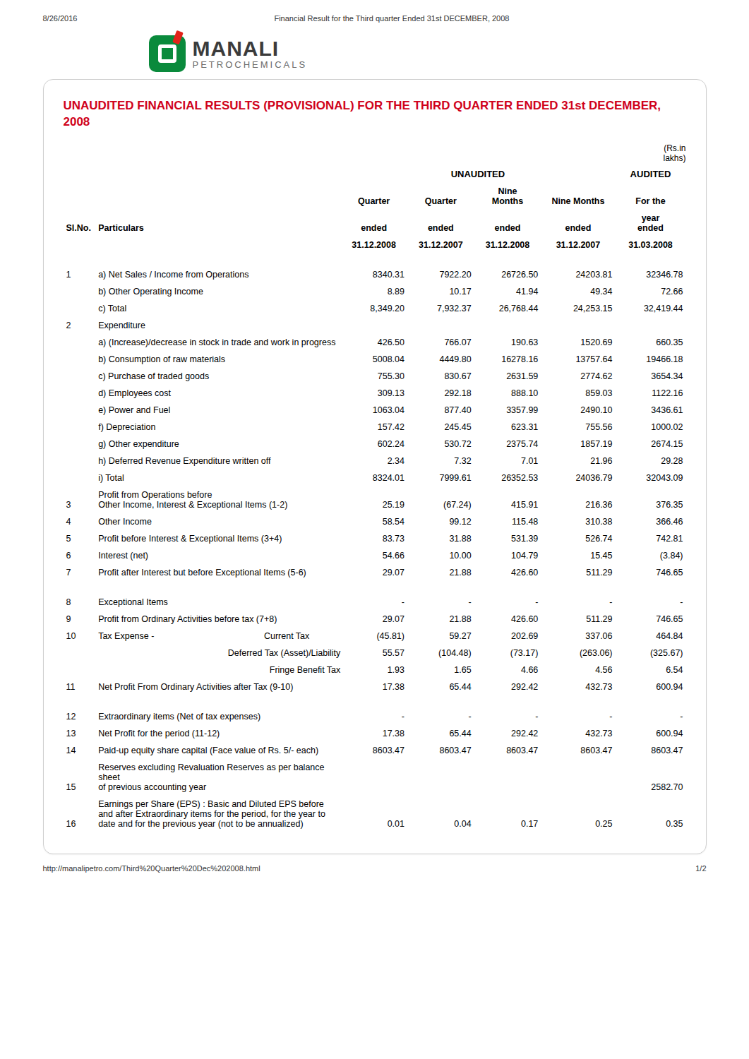8/26/2016
Financial Result for the Third quarter Ended 31st DECEMBER, 2008
MANALI
PETROCHEMICALS
UNAUDITED FINANCIAL RESULTS (PROVISIONAL) FOR THE THIRD QUARTER ENDED 31st DECEMBER, 2008
(Rs.in
lakhs)
| | | UNAUDITED | AUDITED |
| --- | --- | --- | --- |
| | | Quarter | Quarter | Nine Months | Nine Months | For the |
| Sl.No. | Particulars | ended | ended | ended | ended | year ended |
| | | 31.12.2008 | 31.12.2007 | 31.12.2008 | 31.12.2007 | 31.03.2008 |
| 1 | a) Net Sales / Income from Operations | 8340.31 | 7922.20 | 26726.50 | 24203.81 | 32346.78 |
| | b) Other Operating Income | 8.89 | 10.17 | 41.94 | 49.34 | 72.66 |
| | c) Total | 8,349.20 | 7,932.37 | 26,768.44 | 24,253.15 | 32,419.44 |
| 2 | Expenditure | | | | | |
| | a) (Increase)/decrease in stock in trade and work in progress | 426.50 | 766.07 | 190.63 | 1520.69 | 660.35 |
| | b) Consumption of raw materials | 5008.04 | 4449.80 | 16278.16 | 13757.64 | 19466.18 |
| | c) Purchase of traded goods | 755.30 | 830.67 | 2631.59 | 2774.62 | 3654.34 |
| | d) Employees cost | 309.13 | 292.18 | 888.10 | 859.03 | 1122.16 |
| | e) Power and Fuel | 1063.04 | 877.40 | 3357.99 | 2490.10 | 3436.61 |
| | f) Depreciation | 157.42 | 245.45 | 623.31 | 755.56 | 1000.02 |
| | g) Other expenditure | 602.24 | 530.72 | 2375.74 | 1857.19 | 2674.15 |
| | h) Deferred Revenue Expenditure written off | 2.34 | 7.32 | 7.01 | 21.96 | 29.28 |
| | i) Total | 8324.01 | 7999.61 | 26352.53 | 24036.79 | 32043.09 |
| 3 | Profit from Operations before Other Income, Interest & Exceptional Items (1-2) | 25.19 | (67.24) | 415.91 | 216.36 | 376.35 |
| 4 | Other Income | 58.54 | 99.12 | 115.48 | 310.38 | 366.46 |
| 5 | Profit before Interest & Exceptional Items (3+4) | 83.73 | 31.88 | 531.39 | 526.74 | 742.81 |
| 6 | Interest (net) | 54.66 | 10.00 | 104.79 | 15.45 | (3.84) |
| 7 | Profit after Interest but before Exceptional Items (5-6) | 29.07 | 21.88 | 426.60 | 511.29 | 746.65 |
| 8 | Exceptional Items | - | - | - | - | - |
| 9 | Profit from Ordinary Activities before tax (7+8) | 29.07 | 21.88 | 426.60 | 511.29 | 746.65 |
| 10 | Tax Expense - Current Tax | (45.81) | 59.27 | 202.69 | 337.06 | 464.84 |
| | Deferred Tax (Asset)/Liability | 55.57 | (104.48) | (73.17) | (263.06) | (325.67) |
| | Fringe Benefit Tax | 1.93 | 1.65 | 4.66 | 4.56 | 6.54 |
| 11 | Net Profit From Ordinary Activities after Tax (9-10) | 17.38 | 65.44 | 292.42 | 432.73 | 600.94 |
| 12 | Extraordinary items (Net of tax expenses) | - | - | - | - | - |
| 13 | Net Profit for the period (11-12) | 17.38 | 65.44 | 292.42 | 432.73 | 600.94 |
| 14 | Paid-up equity share capital (Face value of Rs. 5/- each) | 8603.47 | 8603.47 | 8603.47 | 8603.47 | 8603.47 |
| 15 | Reserves excluding Revaluation Reserves as per balance sheet of previous accounting year | | | | | 2582.70 |
| 16 | Earnings per Share (EPS) : Basic and Diluted EPS before and after Extraordinary items for the period, for the year to date and for the previous year (not to be annualized) | 0.01 | 0.04 | 0.17 | 0.25 | 0.35 |
http://manalipetro.com/Third%20Quarter%20Dec%202008.html
1/2